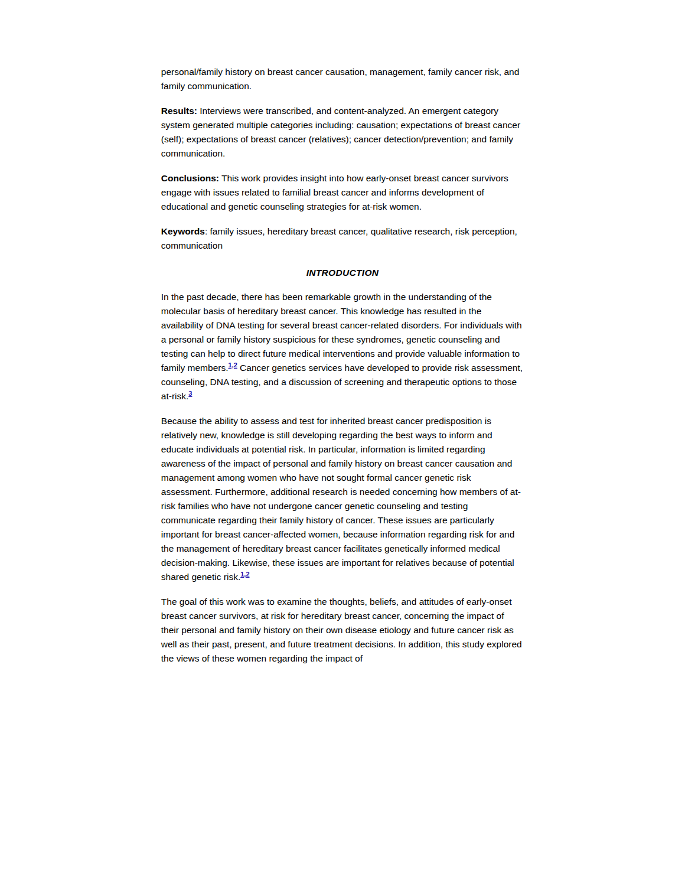personal/family history on breast cancer causation, management, family cancer risk, and family communication.
Results: Interviews were transcribed, and content-analyzed. An emergent category system generated multiple categories including: causation; expectations of breast cancer (self); expectations of breast cancer (relatives); cancer detection/prevention; and family communication.
Conclusions: This work provides insight into how early-onset breast cancer survivors engage with issues related to familial breast cancer and informs development of educational and genetic counseling strategies for at-risk women.
Keywords: family issues, hereditary breast cancer, qualitative research, risk perception, communication
INTRODUCTION
In the past decade, there has been remarkable growth in the understanding of the molecular basis of hereditary breast cancer. This knowledge has resulted in the availability of DNA testing for several breast cancer-related disorders. For individuals with a personal or family history suspicious for these syndromes, genetic counseling and testing can help to direct future medical interventions and provide valuable information to family members.1,2 Cancer genetics services have developed to provide risk assessment, counseling, DNA testing, and a discussion of screening and therapeutic options to those at-risk.3
Because the ability to assess and test for inherited breast cancer predisposition is relatively new, knowledge is still developing regarding the best ways to inform and educate individuals at potential risk. In particular, information is limited regarding awareness of the impact of personal and family history on breast cancer causation and management among women who have not sought formal cancer genetic risk assessment. Furthermore, additional research is needed concerning how members of at-risk families who have not undergone cancer genetic counseling and testing communicate regarding their family history of cancer. These issues are particularly important for breast cancer-affected women, because information regarding risk for and the management of hereditary breast cancer facilitates genetically informed medical decision-making. Likewise, these issues are important for relatives because of potential shared genetic risk.1,2
The goal of this work was to examine the thoughts, beliefs, and attitudes of early-onset breast cancer survivors, at risk for hereditary breast cancer, concerning the impact of their personal and family history on their own disease etiology and future cancer risk as well as their past, present, and future treatment decisions. In addition, this study explored the views of these women regarding the impact of